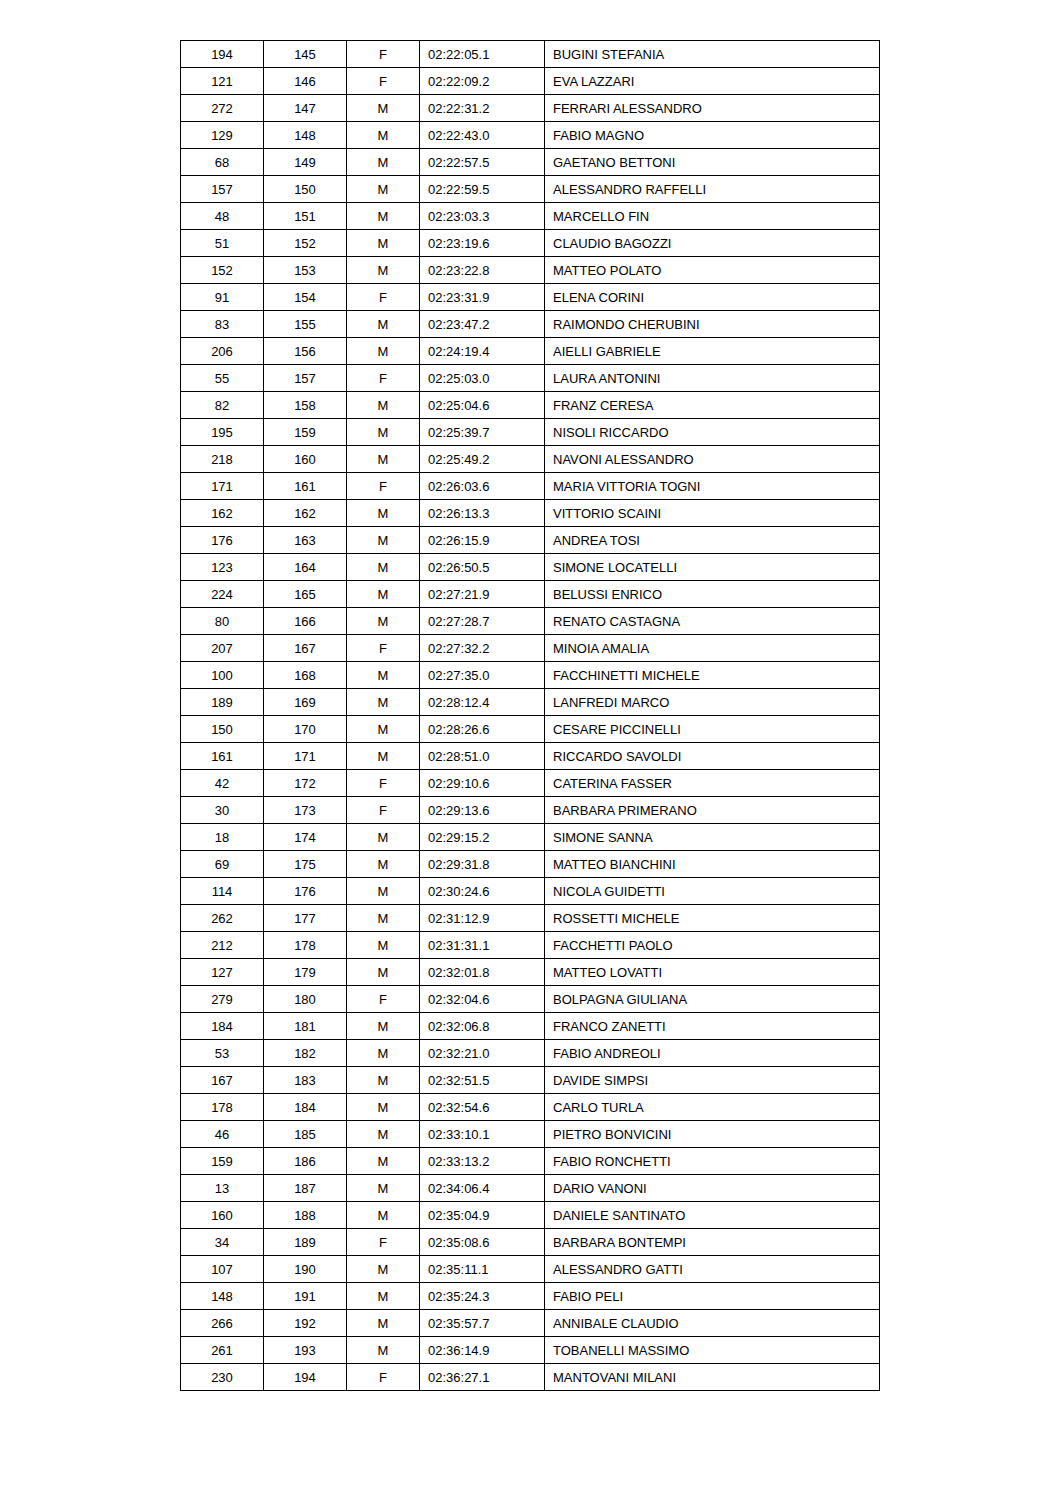| 194 | 145 | F | 02:22:05.1 | BUGINI STEFANIA |
| 121 | 146 | F | 02:22:09.2 | EVA LAZZARI |
| 272 | 147 | M | 02:22:31.2 | FERRARI ALESSANDRO |
| 129 | 148 | M | 02:22:43.0 | FABIO MAGNO |
| 68 | 149 | M | 02:22:57.5 | GAETANO BETTONI |
| 157 | 150 | M | 02:22:59.5 | ALESSANDRO RAFFELLI |
| 48 | 151 | M | 02:23:03.3 | MARCELLO FIN |
| 51 | 152 | M | 02:23:19.6 | CLAUDIO BAGOZZI |
| 152 | 153 | M | 02:23:22.8 | MATTEO POLATO |
| 91 | 154 | F | 02:23:31.9 | ELENA CORINI |
| 83 | 155 | M | 02:23:47.2 | RAIMONDO CHERUBINI |
| 206 | 156 | M | 02:24:19.4 | AIELLI GABRIELE |
| 55 | 157 | F | 02:25:03.0 | LAURA ANTONINI |
| 82 | 158 | M | 02:25:04.6 | FRANZ CERESA |
| 195 | 159 | M | 02:25:39.7 | NISOLI RICCARDO |
| 218 | 160 | M | 02:25:49.2 | NAVONI ALESSANDRO |
| 171 | 161 | F | 02:26:03.6 | MARIA VITTORIA TOGNI |
| 162 | 162 | M | 02:26:13.3 | VITTORIO SCAINI |
| 176 | 163 | M | 02:26:15.9 | ANDREA TOSI |
| 123 | 164 | M | 02:26:50.5 | SIMONE LOCATELLI |
| 224 | 165 | M | 02:27:21.9 | BELUSSI ENRICO |
| 80 | 166 | M | 02:27:28.7 | RENATO CASTAGNA |
| 207 | 167 | F | 02:27:32.2 | MINOIA AMALIA |
| 100 | 168 | M | 02:27:35.0 | FACCHINETTI MICHELE |
| 189 | 169 | M | 02:28:12.4 | LANFREDI MARCO |
| 150 | 170 | M | 02:28:26.6 | CESARE PICCINELLI |
| 161 | 171 | M | 02:28:51.0 | RICCARDO SAVOLDI |
| 42 | 172 | F | 02:29:10.6 | CATERINA FASSER |
| 30 | 173 | F | 02:29:13.6 | BARBARA PRIMERANO |
| 18 | 174 | M | 02:29:15.2 | SIMONE SANNA |
| 69 | 175 | M | 02:29:31.8 | MATTEO BIANCHINI |
| 114 | 176 | M | 02:30:24.6 | NICOLA GUIDETTI |
| 262 | 177 | M | 02:31:12.9 | ROSSETTI MICHELE |
| 212 | 178 | M | 02:31:31.1 | FACCHETTI PAOLO |
| 127 | 179 | M | 02:32:01.8 | MATTEO LOVATTI |
| 279 | 180 | F | 02:32:04.6 | BOLPAGNA GIULIANA |
| 184 | 181 | M | 02:32:06.8 | FRANCO ZANETTI |
| 53 | 182 | M | 02:32:21.0 | FABIO ANDREOLI |
| 167 | 183 | M | 02:32:51.5 | DAVIDE SIMPSI |
| 178 | 184 | M | 02:32:54.6 | CARLO TURLA |
| 46 | 185 | M | 02:33:10.1 | PIETRO BONVICINI |
| 159 | 186 | M | 02:33:13.2 | FABIO RONCHETTI |
| 13 | 187 | M | 02:34:06.4 | DARIO VANONI |
| 160 | 188 | M | 02:35:04.9 | DANIELE SANTINATO |
| 34 | 189 | F | 02:35:08.6 | BARBARA BONTEMPI |
| 107 | 190 | M | 02:35:11.1 | ALESSANDRO GATTI |
| 148 | 191 | M | 02:35:24.3 | FABIO PELI |
| 266 | 192 | M | 02:35:57.7 | ANNIBALE CLAUDIO |
| 261 | 193 | M | 02:36:14.9 | TOBANELLI MASSIMO |
| 230 | 194 | F | 02:36:27.1 | MANTOVANI MILANI |